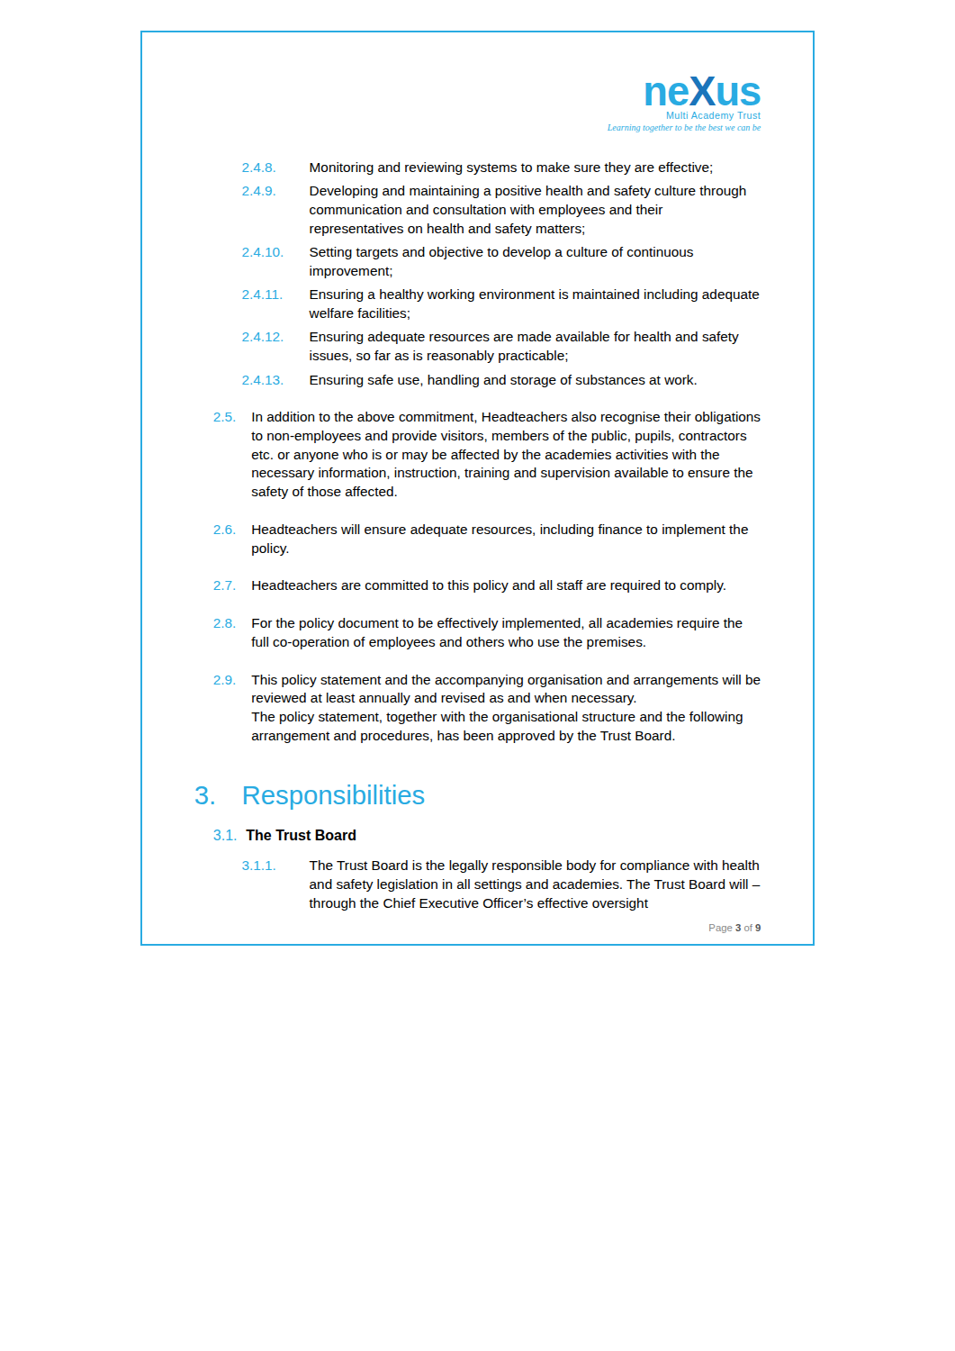neXus
Multi Academy Trust
Learning together to be the best we can be
2.4.8. Monitoring and reviewing systems to make sure they are effective;
2.4.9. Developing and maintaining a positive health and safety culture through communication and consultation with employees and their representatives on health and safety matters;
2.4.10. Setting targets and objective to develop a culture of continuous improvement;
2.4.11. Ensuring a healthy working environment is maintained including adequate welfare facilities;
2.4.12. Ensuring adequate resources are made available for health and safety issues, so far as is reasonably practicable;
2.4.13. Ensuring safe use, handling and storage of substances at work.
2.5. In addition to the above commitment, Headteachers also recognise their obligations to non-employees and provide visitors, members of the public, pupils, contractors etc. or anyone who is or may be affected by the academies activities with the necessary information, instruction, training and supervision available to ensure the safety of those affected.
2.6. Headteachers will ensure adequate resources, including finance to implement the policy.
2.7. Headteachers are committed to this policy and all staff are required to comply.
2.8. For the policy document to be effectively implemented, all academies require the full co-operation of employees and others who use the premises.
2.9. This policy statement and the accompanying organisation and arrangements will be reviewed at least annually and revised as and when necessary.
The policy statement, together with the organisational structure and the following arrangement and procedures, has been approved by the Trust Board.
3. Responsibilities
3.1. The Trust Board
3.1.1. The Trust Board is the legally responsible body for compliance with health and safety legislation in all settings and academies. The Trust Board will – through the Chief Executive Officer’s effective oversight
Page 3 of 9